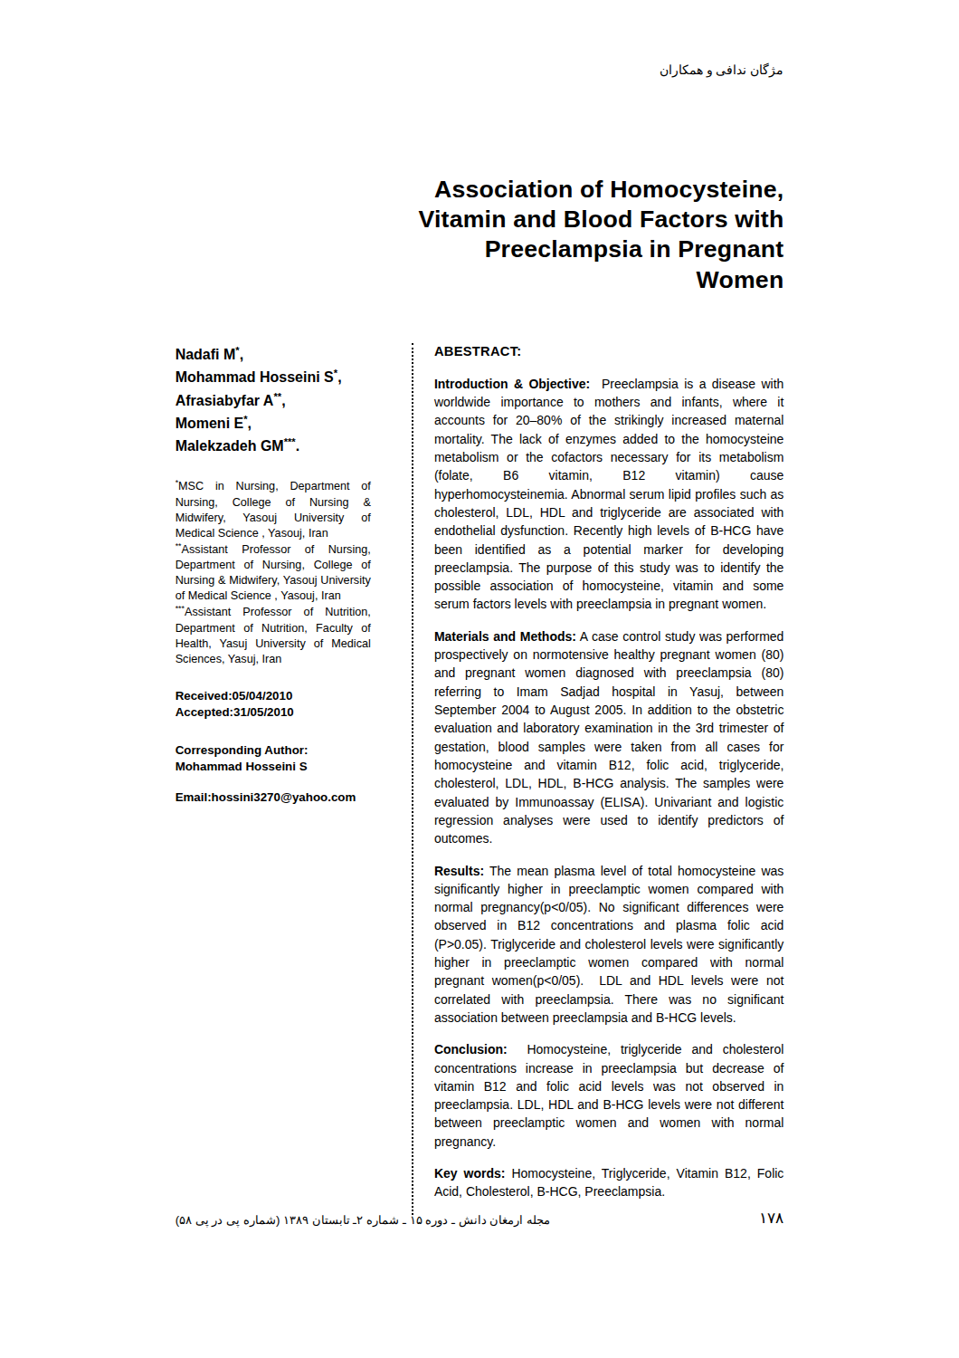مژگان ندافی و همکاران
Association of Homocysteine, Vitamin and Blood Factors with Preeclampsia in Pregnant Women
Nadafi M*,
Mohammad Hosseini S*,
Afrasiabyfar A**,
Momeni E*,
Malekzadeh GM***.
*MSC in Nursing, Department of Nursing, College of Nursing & Midwifery, Yasouj University of Medical Science , Yasouj, Iran
**Assistant Professor of Nursing, Department of Nursing, College of Nursing & Midwifery, Yasouj University of Medical Science , Yasouj, Iran
***Assistant Professor of Nutrition, Department of Nutrition, Faculty of Health, Yasuj University of Medical Sciences, Yasuj, Iran
Received:05/04/2010
Accepted:31/05/2010
Corresponding Author: Mohammad Hosseini S
Email:hossini3270@yahoo.com
ABESTRACT:
Introduction & Objective: Preeclampsia is a disease with worldwide importance to mothers and infants, where it accounts for 20–80% of the strikingly increased maternal mortality. The lack of enzymes added to the homocysteine metabolism or the cofactors necessary for its metabolism (folate, B6 vitamin, B12 vitamin) cause hyperhomocysteinemia. Abnormal serum lipid profiles such as cholesterol, LDL, HDL and triglyceride are associated with endothelial dysfunction. Recently high levels of B-HCG have been identified as a potential marker for developing preeclampsia. The purpose of this study was to identify the possible association of homocysteine, vitamin and some serum factors levels with preeclampsia in pregnant women.
Materials and Methods: A case control study was performed prospectively on normotensive healthy pregnant women (80) and pregnant women diagnosed with preeclampsia (80) referring to Imam Sadjad hospital in Yasuj, between September 2004 to August 2005. In addition to the obstetric evaluation and laboratory examination in the 3rd trimester of gestation, blood samples were taken from all cases for homocysteine and vitamin B12, folic acid, triglyceride, cholesterol, LDL, HDL, B-HCG analysis. The samples were evaluated by Immunoassay (ELISA). Univariant and logistic regression analyses were used to identify predictors of outcomes.
Results: The mean plasma level of total homocysteine was significantly higher in preeclamptic women compared with normal pregnancy(p<0/05). No significant differences were observed in B12 concentrations and plasma folic acid (P>0.05). Triglyceride and cholesterol levels were significantly higher in preeclamptic women compared with normal pregnant women(p<0/05). LDL and HDL levels were not correlated with preeclampsia. There was no significant association between preeclampsia and B-HCG levels.
Conclusion: Homocysteine, triglyceride and cholesterol concentrations increase in preeclampsia but decrease of vitamin B12 and folic acid levels was not observed in preeclampsia. LDL, HDL and B-HCG levels were not different between preeclamptic women and women with normal pregnancy.
Key words: Homocysteine, Triglyceride, Vitamin B12, Folic Acid, Cholesterol, B-HCG, Preeclampsia.
مجله ارمغان دانش ـ دوره ۱۵ ـ شماره ۲ـ تابستان ۱۳۸۹ (شماره پی در پی ۵۸)
۱۷۸